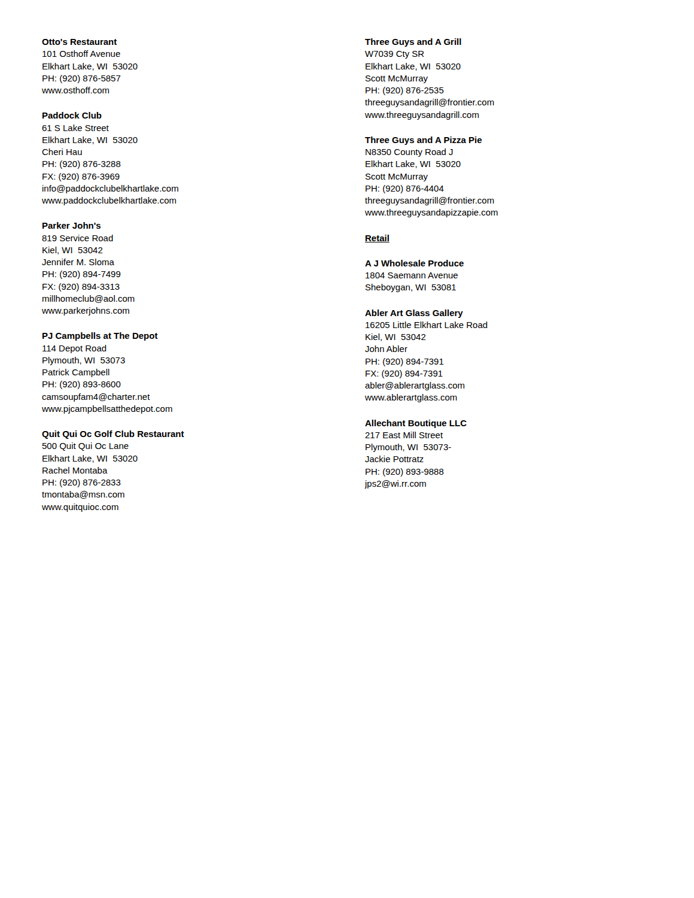Otto's Restaurant
101 Osthoff Avenue
Elkhart Lake, WI 53020
PH: (920) 876-5857
www.osthoff.com
Paddock Club
61 S Lake Street
Elkhart Lake, WI 53020
Cheri Hau
PH: (920) 876-3288
FX: (920) 876-3969
info@paddockclubelkhartlake.com
www.paddockclubelkhartlake.com
Parker John's
819 Service Road
Kiel, WI 53042
Jennifer M. Sloma
PH: (920) 894-7499
FX: (920) 894-3313
millhomeclub@aol.com
www.parkerjohns.com
PJ Campbells at The Depot
114 Depot Road
Plymouth, WI 53073
Patrick Campbell
PH: (920) 893-8600
camsoupfam4@charter.net
www.pjcampbellsatthedepot.com
Quit Qui Oc Golf Club Restaurant
500 Quit Qui Oc Lane
Elkhart Lake, WI 53020
Rachel Montaba
PH: (920) 876-2833
tmontaba@msn.com
www.quitquioc.com
Three Guys and A Grill
W7039 Cty SR
Elkhart Lake, WI 53020
Scott McMurray
PH: (920) 876-2535
threeguysandagrill@frontier.com
www.threeguysandagrill.com
Three Guys and A Pizza Pie
N8350 County Road J
Elkhart Lake, WI 53020
Scott McMurray
PH: (920) 876-4404
threeguysandagrill@frontier.com
www.threeguysandapizzapie.com
Retail
A J Wholesale Produce
1804 Saemann Avenue
Sheboygan, WI 53081
Abler Art Glass Gallery
16205 Little Elkhart Lake Road
Kiel, WI 53042
John Abler
PH: (920) 894-7391
FX: (920) 894-7391
abler@ablerartglass.com
www.ablerartglass.com
Allechant Boutique LLC
217 East Mill Street
Plymouth, WI 53073-
Jackie Pottratz
PH: (920) 893-9888
jps2@wi.rr.com